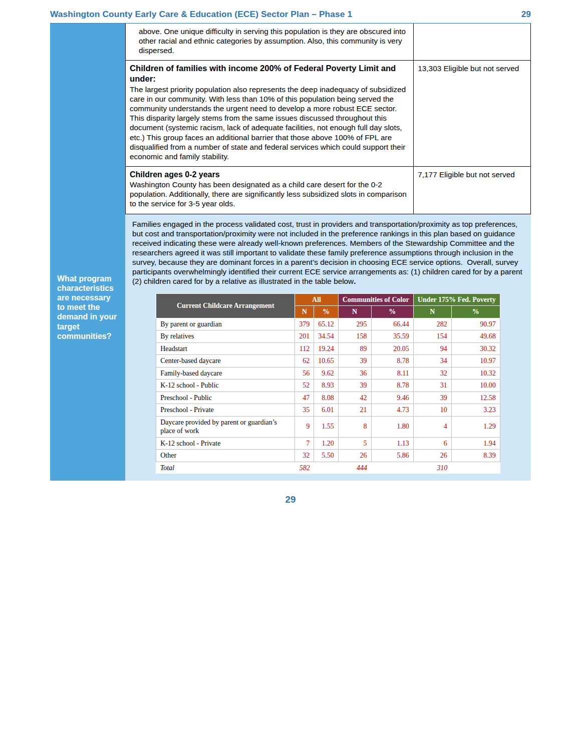Washington County Early Care & Education (ECE) Sector Plan – Phase 1
29
What program characteristics are necessary to meet the demand in your target communities?
| above. One unique difficulty in serving this population is they are obscured into other racial and ethnic categories by assumption. Also, this community is very dispersed. | |
| Children of families with income 200% of Federal Poverty Limit and under: The largest priority population also represents the deep inadequacy of subsidized care in our community. With less than 10% of this population being served the community understands the urgent need to develop a more robust ECE sector. This disparity largely stems from the same issues discussed throughout this document (systemic racism, lack of adequate facilities, not enough full day slots, etc.) This group faces an additional barrier that those above 100% of FPL are disqualified from a number of state and federal services which could support their economic and family stability. | 13,303 Eligible but not served |
| Children ages 0-2 years Washington County has been designated as a child care desert for the 0-2 population. Additionally, there are significantly less subsidized slots in comparison to the service for 3-5 year olds. | 7,177 Eligible but not served |
Families engaged in the process validated cost, trust in providers and transportation/proximity as top preferences, but cost and transportation/proximity were not included in the preference rankings in this plan based on guidance received indicating these were already well-known preferences. Members of the Stewardship Committee and the researchers agreed it was still important to validate these family preference assumptions through inclusion in the survey, because they are dominant forces in a parent’s decision in choosing ECE service options. Overall, survey participants overwhelmingly identified their current ECE service arrangements as: (1) children cared for by a parent (2) children cared for by a relative as illustrated in the table below.
| Current Childcare Arrangement | All | Communities of Color | Under 175% Fed. Poverty |
| --- | --- | --- | --- |
| N | % | N | % | N | % |
| By parent or guardian | 379 | 65.12 | 295 | 66.44 | 282 | 90.97 |
| By relatives | 201 | 34.54 | 158 | 35.59 | 154 | 49.68 |
| Headstart | 112 | 19.24 | 89 | 20.05 | 94 | 30.32 |
| Center-based daycare | 62 | 10.65 | 39 | 8.78 | 34 | 10.97 |
| Family-based daycare | 56 | 9.62 | 36 | 8.11 | 32 | 10.32 |
| K-12 school - Public | 52 | 8.93 | 39 | 8.78 | 31 | 10.00 |
| Preschool - Public | 47 | 8.08 | 42 | 9.46 | 39 | 12.58 |
| Preschool - Private | 35 | 6.01 | 21 | 4.73 | 10 | 3.23 |
| Daycare provided by parent or guardian’s place of work | 9 | 1.55 | 8 | 1.80 | 4 | 1.29 |
| K-12 school - Private | 7 | 1.20 | 5 | 1.13 | 6 | 1.94 |
| Other | 32 | 5.50 | 26 | 5.86 | 26 | 8.39 |
| Total | 582 | | 444 | | 310 | |
29